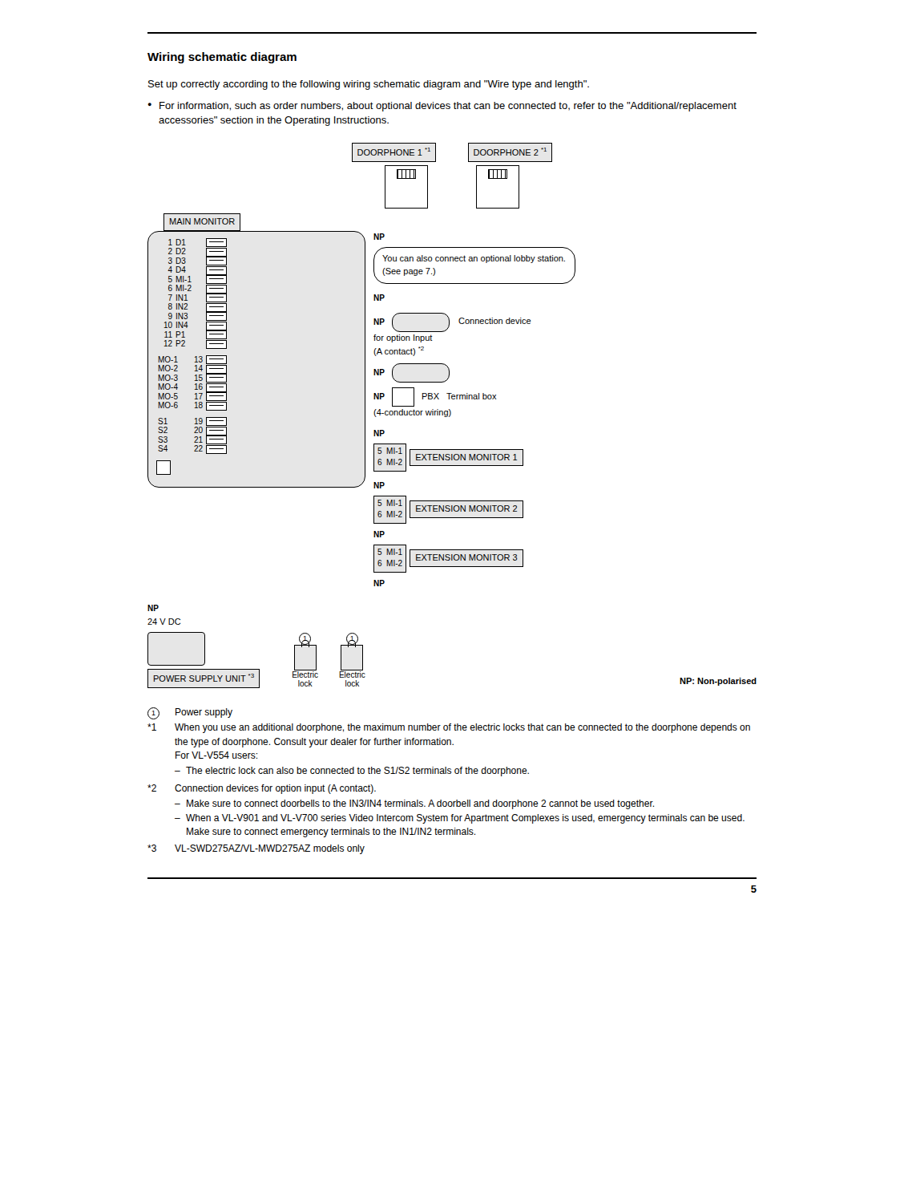Wiring schematic diagram
Set up correctly according to the following wiring schematic diagram and "Wire type and length".
For information, such as order numbers, about optional devices that can be connected to, refer to the "Additional/replacement accessories" section in the Operating Instructions.
DOORPHONE 1 *1 DOORPHONE 2 *1
MAIN MONITOR
| 1 | D1 | |
| 2 | D2 | |
| 3 | D3 | |
| 4 | D4 | |
| 5 | MI-1 | |
| 6 | MI-2 | |
| 7 | IN1 | |
| 8 | IN2 | |
| 9 | IN3 | |
| 10 | IN4 | |
| 11 | P1 | |
| 12 | P2 | |
| MO-1 | 13 | |
| MO-2 | 14 | |
| MO-3 | 15 | |
| MO-4 | 16 | |
| MO-5 | 17 | |
| MO-6 | 18 | |
| S1 | 19 | |
| S2 | 20 | |
| S3 | 21 | |
| S4 | 22 | |
NP
You can also connect an optional lobby station. (See page 7.)
NP
NP Connection device
for option Input
(A contact) *2
NP
NP PBX Terminal box
(4-conductor wiring)
NP
5 MI-1
6 MI-2 EXTENSION MONITOR 1
NP
5 MI-1
6 MI-2 EXTENSION MONITOR 2
NP
5 MI-1
6 MI-2 EXTENSION MONITOR 3
NP
NP
24 V DC
POWER SUPPLY UNIT *3
1
Electric
lock
1
Electric
lock
NP: Non-polarised
1
Power supply
*1
When you use an additional doorphone, the maximum number of the electric locks that can be connected to the doorphone depends on the type of doorphone. Consult your dealer for further information.
For VL-V554 users:
The electric lock can also be connected to the S1/S2 terminals of the doorphone.
*2
Connection devices for option input (A contact).
Make sure to connect doorbells to the IN3/IN4 terminals. A doorbell and doorphone 2 cannot be used together.
When a VL-V901 and VL-V700 series Video Intercom System for Apartment Complexes is used, emergency terminals can be used. Make sure to connect emergency terminals to the IN1/IN2 terminals.
*3
VL-SWD275AZ/VL-MWD275AZ models only
5